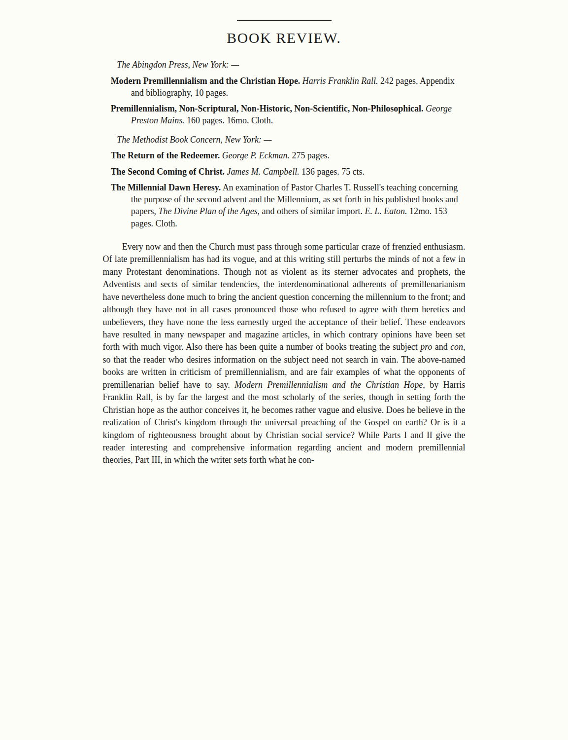BOOK REVIEW.
The Abingdon Press, New York: —
Modern Premillennialism and the Christian Hope. Harris Franklin Rall. 242 pages. Appendix and bibliography, 10 pages.
Premillennialism, Non-Scriptural, Non-Historic, Non-Scientific, Non-Philosophical. George Preston Mains. 160 pages. 16mo. Cloth.
The Methodist Book Concern, New York: —
The Return of the Redeemer. George P. Eckman. 275 pages.
The Second Coming of Christ. James M. Campbell. 136 pages. 75 cts.
The Millennial Dawn Heresy. An examination of Pastor Charles T. Russell's teaching concerning the purpose of the second advent and the Millennium, as set forth in his published books and papers, The Divine Plan of the Ages, and others of similar import. E. L. Eaton. 12mo. 153 pages. Cloth.
Every now and then the Church must pass through some particular craze of frenzied enthusiasm. Of late premillennialism has had its vogue, and at this writing still perturbs the minds of not a few in many Protestant denominations. Though not as violent as its sterner advocates and prophets, the Adventists and sects of similar tendencies, the interdenominational adherents of premillenarianism have nevertheless done much to bring the ancient question concerning the millennium to the front; and although they have not in all cases pronounced those who refused to agree with them heretics and unbelievers, they have none the less earnestly urged the acceptance of their belief. These endeavors have resulted in many newspaper and magazine articles, in which contrary opinions have been set forth with much vigor. Also there has been quite a number of books treating the subject pro and con, so that the reader who desires information on the subject need not search in vain. The above-named books are written in criticism of premillennialism, and are fair examples of what the opponents of premillenarian belief have to say. Modern Premillennialism and the Christian Hope, by Harris Franklin Rall, is by far the largest and the most scholarly of the series, though in setting forth the Christian hope as the author conceives it, he becomes rather vague and elusive. Does he believe in the realization of Christ's kingdom through the universal preaching of the Gospel on earth? Or is it a kingdom of righteousness brought about by Christian social service? While Parts I and II give the reader interesting and comprehensive information regarding ancient and modern premillennial theories, Part III, in which the writer sets forth what he con-